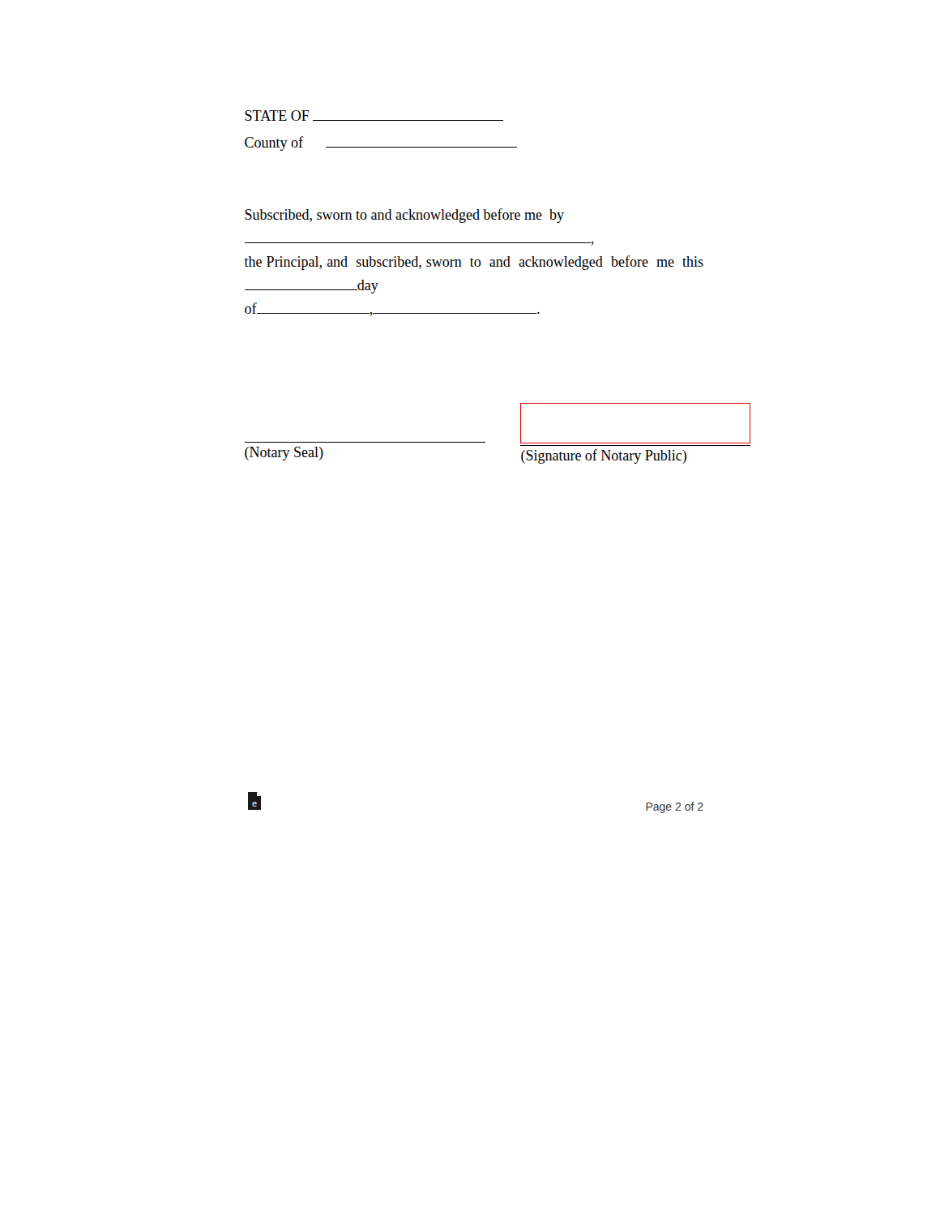STATE OF
County of
Subscribed, sworn to and acknowledged before me by ,
the Principal, and subscribed, sworn to and acknowledged before me this day
of , .
(Notary Seal)
(Signature of Notary Public)
e
Page 2 of 2